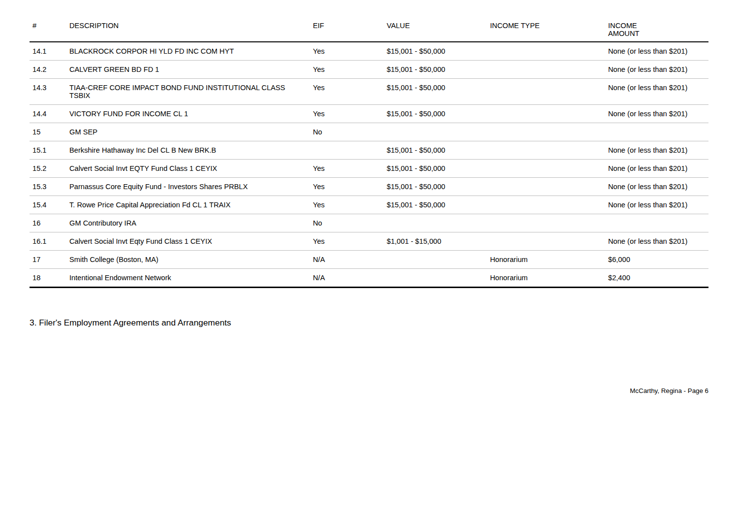| # | DESCRIPTION | EIF | VALUE | INCOME TYPE | INCOME AMOUNT |
| --- | --- | --- | --- | --- | --- |
| 14.1 | BLACKROCK CORPOR HI YLD FD INC COM HYT | Yes | $15,001 - $50,000 | | None (or less than $201) |
| 14.2 | CALVERT GREEN BD FD 1 | Yes | $15,001 - $50,000 | | None (or less than $201) |
| 14.3 | TIAA-CREF CORE IMPACT BOND FUND INSTITUTIONAL CLASS TSBIX | Yes | $15,001 - $50,000 | | None (or less than $201) |
| 14.4 | VICTORY FUND FOR INCOME CL 1 | Yes | $15,001 - $50,000 | | None (or less than $201) |
| 15 | GM SEP | No | | | |
| 15.1 | Berkshire Hathaway Inc Del CL B New BRK.B | | $15,001 - $50,000 | | None (or less than $201) |
| 15.2 | Calvert Social Invt EQTY Fund Class 1 CEYIX | Yes | $15,001 - $50,000 | | None (or less than $201) |
| 15.3 | Parnassus Core Equity Fund - Investors Shares PRBLX | Yes | $15,001 - $50,000 | | None (or less than $201) |
| 15.4 | T. Rowe Price Capital Appreciation Fd CL 1 TRAIX | Yes | $15,001 - $50,000 | | None (or less than $201) |
| 16 | GM Contributory IRA | No | | | |
| 16.1 | Calvert Social Invt Eqty Fund Class 1 CEYIX | Yes | $1,001 - $15,000 | | None (or less than $201) |
| 17 | Smith College (Boston, MA) | N/A | | Honorarium | $6,000 |
| 18 | Intentional Endowment Network | N/A | | Honorarium | $2,400 |
3. Filer's Employment Agreements and Arrangements
McCarthy, Regina - Page 6